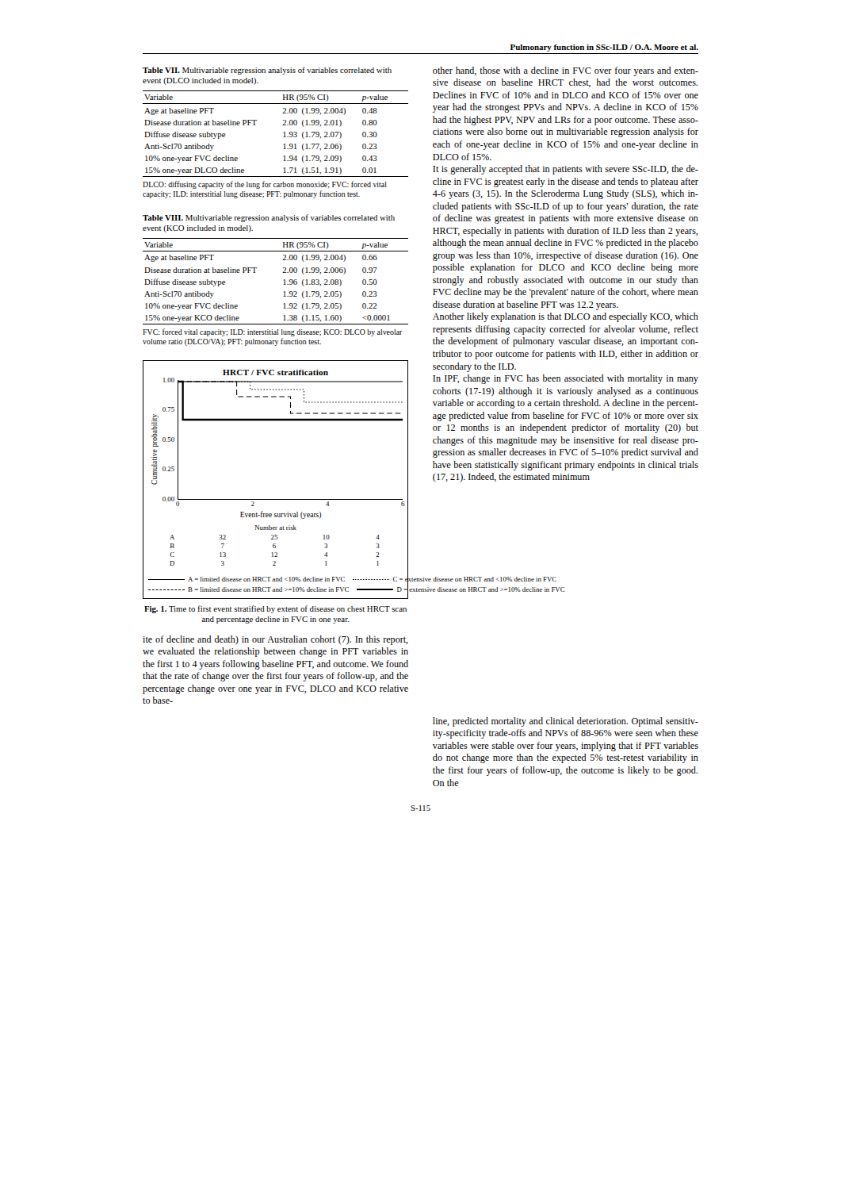Pulmonary function in SSc-ILD / O.A. Moore et al.
Table VII. Multivariable regression analysis of variables correlated with event (DLCO included in model).
| Variable | HR (95% CI) | p -value |
| --- | --- | --- |
| Age at baseline PFT | 2.00 (1.99, 2.004) | 0.48 |
| Disease duration at baseline PFT | 2.00 (1.99, 2.01) | 0.80 |
| Diffuse disease subtype | 1.93 (1.79, 2.07) | 0.30 |
| Anti-Scl70 antibody | 1.91 (1.77, 2.06) | 0.23 |
| 10% one-year FVC decline | 1.94 (1.79, 2.09) | 0.43 |
| 15% one-year DLCO decline | 1.71 (1.51, 1.91) | 0.01 |
DLCO: diffusing capacity of the lung for carbon monoxide; FVC: forced vital capacity; ILD: interstitial lung disease; PFT: pulmonary function test.
Table VIII. Multivariable regression analysis of variables correlated with event (KCO included in model).
| Variable | HR (95% CI) | p -value |
| --- | --- | --- |
| Age at baseline PFT | 2.00 (1.99, 2.004) | 0.66 |
| Disease duration at baseline PFT | 2.00 (1.99, 2.006) | 0.97 |
| Diffuse disease subtype | 1.96 (1.83, 2.08) | 0.50 |
| Anti-Scl70 antibody | 1.92 (1.79, 2.05) | 0.23 |
| 10% one-year FVC decline | 1.92 (1.79, 2.05) | 0.22 |
| 15% one-year KCO decline | 1.38 (1.15, 1.60) | <0.0001 |
FVC: forced vital capacity; ILD: interstitial lung disease; KCO: DLCO by alveolar volume ratio (DLCO/VA); PFT: pulmonary function test.
HRCT / FVC stratification
Cumulative probability
1.00 0.75 0.50 0.25 0.00
0 2 4 6
Event-free survival (years)
Number at risk
A
B
C
D
32
7
13
3
25
6
12
2
10
3
4
1
4
3
2
1
A = limited disease on HRCT and <10% decline in FVC
C = extensive disease on HRCT and <10% decline in FVC
B = limited disease on HRCT and >=10% decline in FVC
D = extensive disease on HRCT and >=10% decline in FVC
Fig. 1. Time to first event stratified by extent of disease on chest HRCT scan and percentage decline in FVC in one year.
ite of decline and death) in our Australian cohort (7). In this report, we evaluated the relationship between change in PFT variables in the first 1 to 4 years following baseline PFT, and outcome. We found that the rate of change over the first four years of follow-up, and the percentage change over one year in FVC, DLCO and KCO relative to base-
other hand, those with a decline in FVC over four years and extensive disease on baseline HRCT chest, had the worst outcomes. Declines in FVC of 10% and in DLCO and KCO of 15% over one year had the strongest PPVs and NPVs. A decline in KCO of 15% had the highest PPV, NPV and LRs for a poor outcome. These associations were also borne out in multivariable regression analysis for each of one-year decline in KCO of 15% and one-year decline in DLCO of 15%.
It is generally accepted that in patients with severe SSc-ILD, the decline in FVC is greatest early in the disease and tends to plateau after 4-6 years (3, 15). In the Scleroderma Lung Study (SLS), which included patients with SSc-ILD of up to four years' duration, the rate of decline was greatest in patients with more extensive disease on HRCT, especially in patients with duration of ILD less than 2 years, although the mean annual decline in FVC % predicted in the placebo group was less than 10%, irrespective of disease duration (16). One possible explanation for DLCO and KCO decline being more strongly and robustly associated with outcome in our study than FVC decline may be the 'prevalent' nature of the cohort, where mean disease duration at baseline PFT was 12.2 years.
Another likely explanation is that DLCO and especially KCO, which represents diffusing capacity corrected for alveolar volume, reflect the development of pulmonary vascular disease, an important contributor to poor outcome for patients with ILD, either in addition or secondary to the ILD.
In IPF, change in FVC has been associated with mortality in many cohorts (17-19) although it is variously analysed as a continuous variable or according to a certain threshold. A decline in the percentage predicted value from baseline for FVC of 10% or more over six or 12 months is an independent predictor of mortality (20) but changes of this magnitude may be insensitive for real disease progression as smaller decreases in FVC of 5–10% predict survival and have been statistically significant primary endpoints in clinical trials (17, 21). Indeed, the estimated minimum
line, predicted mortality and clinical deterioration. Optimal sensitivity-specificity trade-offs and NPVs of 88-96% were seen when these variables were stable over four years, implying that if PFT variables do not change more than the expected 5% test-retest variability in the first four years of follow-up, the outcome is likely to be good. On the
S-115